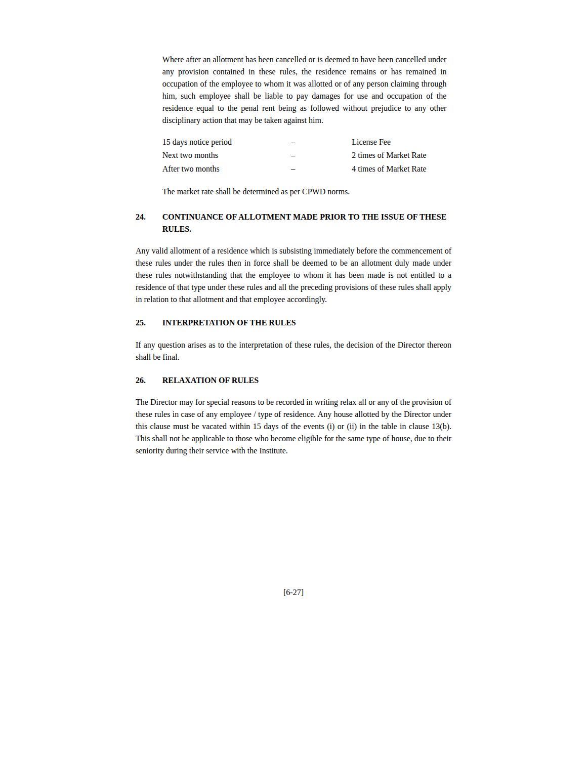Where after an allotment has been cancelled or is deemed to have been cancelled under any provision contained in these rules, the residence remains or has remained in occupation of the employee to whom it was allotted or of any person claiming through him, such employee shall be liable to pay damages for use and occupation of the residence equal to the penal rent being as followed without prejudice to any other disciplinary action that may be taken against him.
| 15 days notice period | – | License Fee |
| Next two months | – | 2 times of Market Rate |
| After two months | – | 4 times of Market Rate |
The market rate shall be determined as per CPWD norms.
24. Continuance of allotment made prior to the issue of these rules.
Any valid allotment of a residence which is subsisting immediately before the commencement of these rules under the rules then in force shall be deemed to be an allotment duly made under these rules notwithstanding that the employee to whom it has been made is not entitled to a residence of that type under these rules and all the preceding provisions of these rules shall apply in relation to that allotment and that employee accordingly.
25. Interpretation of the rules
If any question arises as to the interpretation of these rules, the decision of the Director thereon shall be final.
26. Relaxation of rules
The Director may for special reasons to be recorded in writing relax all or any of the provision of these rules in case of any employee / type of residence. Any house allotted by the Director under this clause must be vacated within 15 days of the events (i) or (ii) in the table in clause 13(b). This shall not be applicable to those who become eligible for the same type of house, due to their seniority during their service with the Institute.
[6-27]